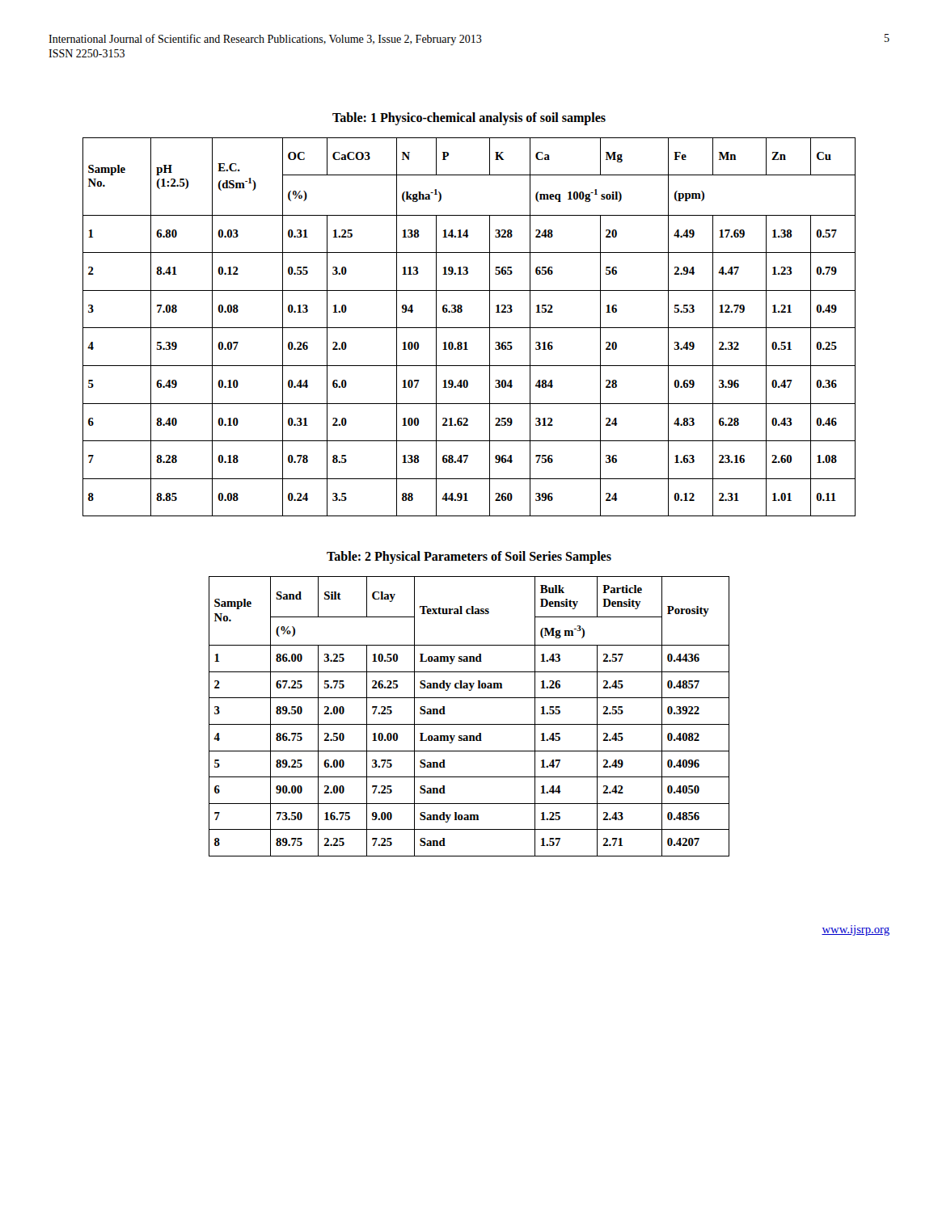International Journal of Scientific and Research Publications, Volume 3, Issue 2, February 2013
ISSN 2250-3153
5
Table: 1 Physico-chemical analysis of soil samples
| Sample No. | pH (1:2.5) | E.C. (dSm -1 ) | OC | CaCO3 | N | P | K | Ca | Mg | Fe | Mn | Zn | Cu |
| --- | --- | --- | --- | --- | --- | --- | --- | --- | --- | --- | --- | --- | --- |
| (%) | (kgha -1 ) | (meq 100g -1 soil) | (ppm) |
| 1 | 6.80 | 0.03 | 0.31 | 1.25 | 138 | 14.14 | 328 | 248 | 20 | 4.49 | 17.69 | 1.38 | 0.57 |
| 2 | 8.41 | 0.12 | 0.55 | 3.0 | 113 | 19.13 | 565 | 656 | 56 | 2.94 | 4.47 | 1.23 | 0.79 |
| 3 | 7.08 | 0.08 | 0.13 | 1.0 | 94 | 6.38 | 123 | 152 | 16 | 5.53 | 12.79 | 1.21 | 0.49 |
| 4 | 5.39 | 0.07 | 0.26 | 2.0 | 100 | 10.81 | 365 | 316 | 20 | 3.49 | 2.32 | 0.51 | 0.25 |
| 5 | 6.49 | 0.10 | 0.44 | 6.0 | 107 | 19.40 | 304 | 484 | 28 | 0.69 | 3.96 | 0.47 | 0.36 |
| 6 | 8.40 | 0.10 | 0.31 | 2.0 | 100 | 21.62 | 259 | 312 | 24 | 4.83 | 6.28 | 0.43 | 0.46 |
| 7 | 8.28 | 0.18 | 0.78 | 8.5 | 138 | 68.47 | 964 | 756 | 36 | 1.63 | 23.16 | 2.60 | 1.08 |
| 8 | 8.85 | 0.08 | 0.24 | 3.5 | 88 | 44.91 | 260 | 396 | 24 | 0.12 | 2.31 | 1.01 | 0.11 |
Table: 2 Physical Parameters of Soil Series Samples
| Sample No. | Sand | Silt | Clay | Textural class | Bulk Density | Particle Density | Porosity |
| --- | --- | --- | --- | --- | --- | --- | --- |
| (%) | (Mg m -3 ) |
| 1 | 86.00 | 3.25 | 10.50 | Loamy sand | 1.43 | 2.57 | 0.4436 |
| 2 | 67.25 | 5.75 | 26.25 | Sandy clay loam | 1.26 | 2.45 | 0.4857 |
| 3 | 89.50 | 2.00 | 7.25 | Sand | 1.55 | 2.55 | 0.3922 |
| 4 | 86.75 | 2.50 | 10.00 | Loamy sand | 1.45 | 2.45 | 0.4082 |
| 5 | 89.25 | 6.00 | 3.75 | Sand | 1.47 | 2.49 | 0.4096 |
| 6 | 90.00 | 2.00 | 7.25 | Sand | 1.44 | 2.42 | 0.4050 |
| 7 | 73.50 | 16.75 | 9.00 | Sandy loam | 1.25 | 2.43 | 0.4856 |
| 8 | 89.75 | 2.25 | 7.25 | Sand | 1.57 | 2.71 | 0.4207 |
www.ijsrp.org